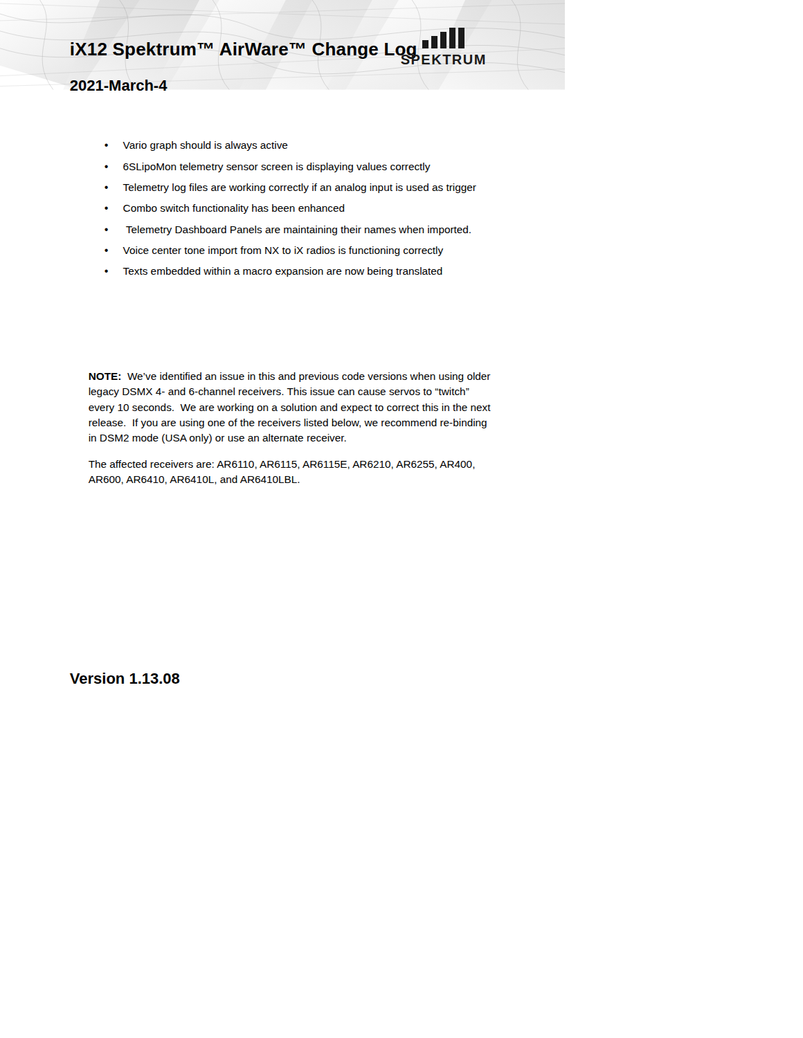SPEKTRUM
iX12 Spektrum™ AirWare™ Change Log
2021-March-4
Vario graph should is always active
6SLipoMon telemetry sensor screen is displaying values correctly
Telemetry log files are working correctly if an analog input is used as trigger
Combo switch functionality has been enhanced
Telemetry Dashboard Panels are maintaining their names when imported.
Voice center tone import from NX to iX radios is functioning correctly
Texts embedded within a macro expansion are now being translated
NOTE: We’ve identified an issue in this and previous code versions when using older legacy DSMX 4- and 6-channel receivers. This issue can cause servos to “twitch” every 10 seconds. We are working on a solution and expect to correct this in the next release. If you are using one of the receivers listed below, we recommend re-binding in DSM2 mode (USA only) or use an alternate receiver.
The affected receivers are: AR6110, AR6115, AR6115E, AR6210, AR6255, AR400, AR600, AR6410, AR6410L, and AR6410LBL.
Version 1.13.08